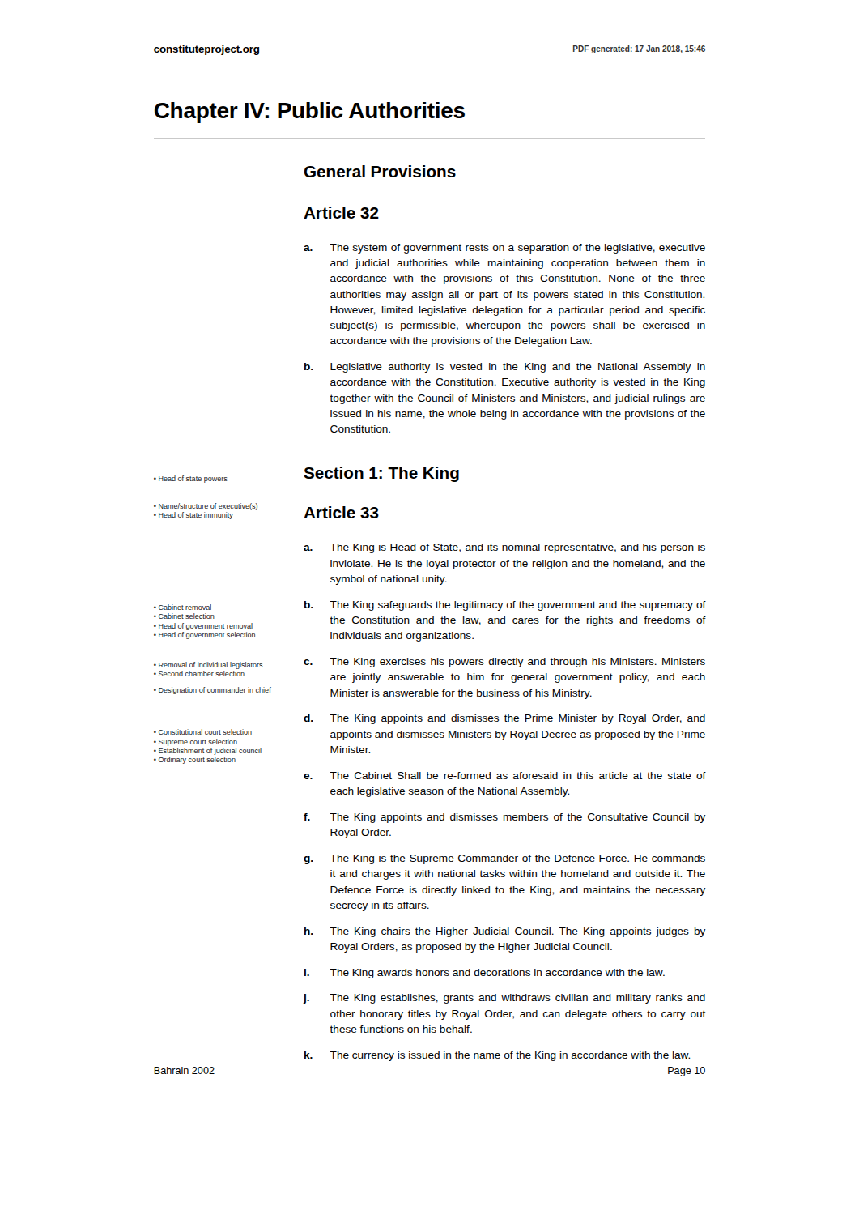constituteproject.org
PDF generated: 17 Jan 2018, 15:46
Chapter IV: Public Authorities
Head of state powers
Name/structure of executive(s)
Head of state immunity
Cabinet removal
Cabinet selection
Head of government removal
Head of government selection
Removal of individual legislators
Second chamber selection
Designation of commander in chief
Constitutional court selection
Supreme court selection
Establishment of judicial council
Ordinary court selection
General Provisions
Article 32
a. The system of government rests on a separation of the legislative, executive and judicial authorities while maintaining cooperation between them in accordance with the provisions of this Constitution. None of the three authorities may assign all or part of its powers stated in this Constitution. However, limited legislative delegation for a particular period and specific subject(s) is permissible, whereupon the powers shall be exercised in accordance with the provisions of the Delegation Law.
b. Legislative authority is vested in the King and the National Assembly in accordance with the Constitution. Executive authority is vested in the King together with the Council of Ministers and Ministers, and judicial rulings are issued in his name, the whole being in accordance with the provisions of the Constitution.
Section 1: The King
Article 33
a. The King is Head of State, and its nominal representative, and his person is inviolate. He is the loyal protector of the religion and the homeland, and the symbol of national unity.
b. The King safeguards the legitimacy of the government and the supremacy of the Constitution and the law, and cares for the rights and freedoms of individuals and organizations.
c. The King exercises his powers directly and through his Ministers. Ministers are jointly answerable to him for general government policy, and each Minister is answerable for the business of his Ministry.
d. The King appoints and dismisses the Prime Minister by Royal Order, and appoints and dismisses Ministers by Royal Decree as proposed by the Prime Minister.
e. The Cabinet Shall be re-formed as aforesaid in this article at the state of each legislative season of the National Assembly.
f. The King appoints and dismisses members of the Consultative Council by Royal Order.
g. The King is the Supreme Commander of the Defence Force. He commands it and charges it with national tasks within the homeland and outside it. The Defence Force is directly linked to the King, and maintains the necessary secrecy in its affairs.
h. The King chairs the Higher Judicial Council. The King appoints judges by Royal Orders, as proposed by the Higher Judicial Council.
i. The King awards honors and decorations in accordance with the law.
j. The King establishes, grants and withdraws civilian and military ranks and other honorary titles by Royal Order, and can delegate others to carry out these functions on his behalf.
k. The currency is issued in the name of the King in accordance with the law.
Bahrain 2002
Page 10